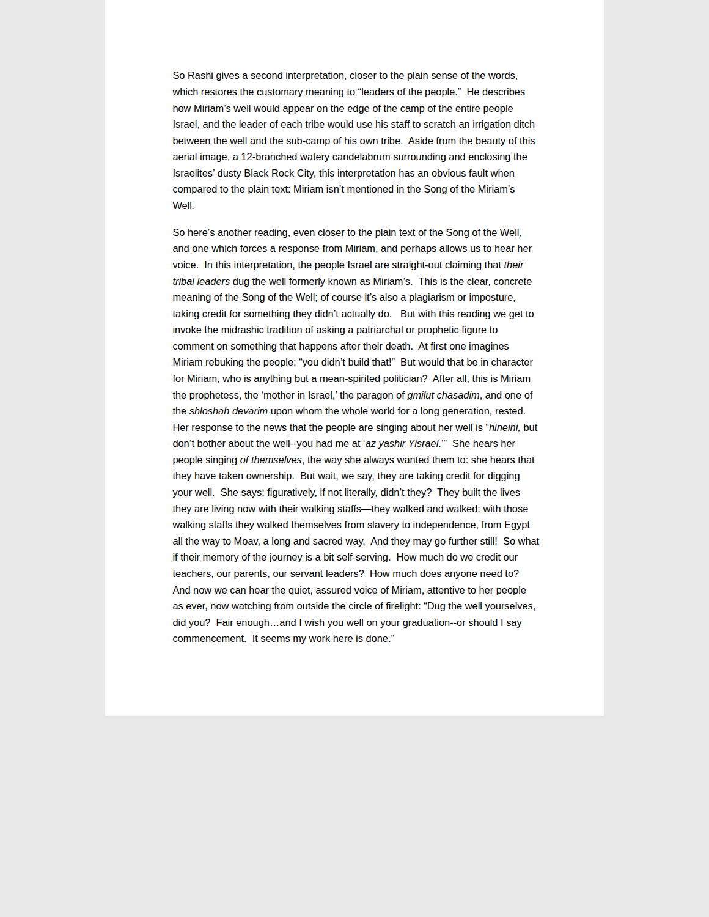So Rashi gives a second interpretation, closer to the plain sense of the words, which restores the customary meaning to “leaders of the people.” He describes how Miriam’s well would appear on the edge of the camp of the entire people Israel, and the leader of each tribe would use his staff to scratch an irrigation ditch between the well and the sub-camp of his own tribe. Aside from the beauty of this aerial image, a 12-branched watery candelabrum surrounding and enclosing the Israelites’ dusty Black Rock City, this interpretation has an obvious fault when compared to the plain text: Miriam isn’t mentioned in the Song of the Miriam’s Well.
So here’s another reading, even closer to the plain text of the Song of the Well, and one which forces a response from Miriam, and perhaps allows us to hear her voice. In this interpretation, the people Israel are straight-out claiming that their tribal leaders dug the well formerly known as Miriam’s. This is the clear, concrete meaning of the Song of the Well; of course it’s also a plagiarism or imposture, taking credit for something they didn’t actually do. But with this reading we get to invoke the midrashic tradition of asking a patriarchal or prophetic figure to comment on something that happens after their death. At first one imagines Miriam rebuking the people: “you didn’t build that!” But would that be in character for Miriam, who is anything but a mean-spirited politician? After all, this is Miriam the prophetess, the ‘mother in Israel,’ the paragon of gmilut chasadim, and one of the shloshah devarim upon whom the whole world for a long generation, rested. Her response to the news that the people are singing about her well is “hineini, but don’t bother about the well--you had me at ‘az yashir Yisrael.’” She hears her people singing of themselves, the way she always wanted them to: she hears that they have taken ownership. But wait, we say, they are taking credit for digging your well. She says: figuratively, if not literally, didn’t they? They built the lives they are living now with their walking staffs—they walked and walked: with those walking staffs they walked themselves from slavery to independence, from Egypt all the way to Moav, a long and sacred way. And they may go further still! So what if their memory of the journey is a bit self-serving. How much do we credit our teachers, our parents, our servant leaders? How much does anyone need to? And now we can hear the quiet, assured voice of Miriam, attentive to her people as ever, now watching from outside the circle of firelight: “Dug the well yourselves, did you? Fair enough…and I wish you well on your graduation--or should I say commencement. It seems my work here is done.”